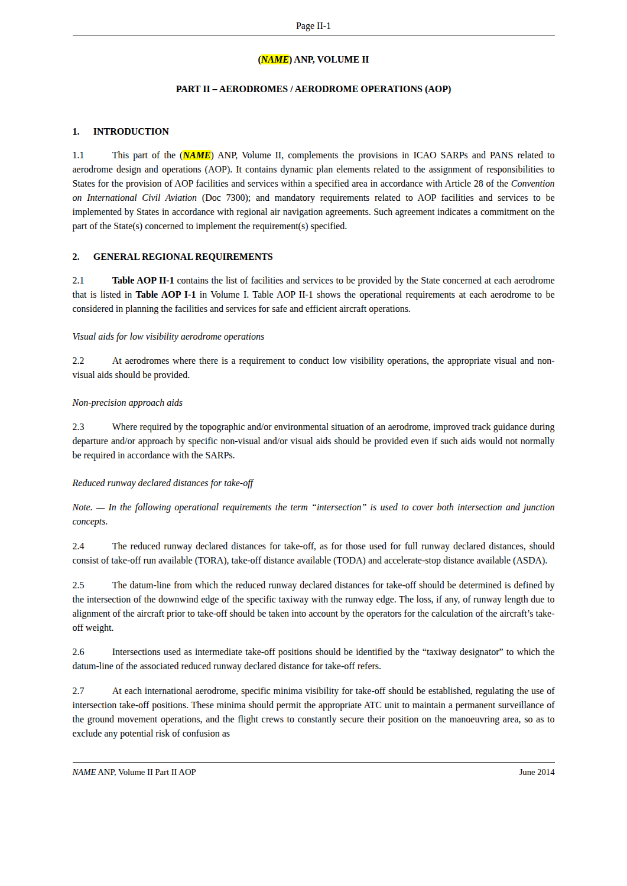Page II-1
(NAME) ANP, VOLUME II
PART II – AERODROMES / AERODROME OPERATIONS (AOP)
1. INTRODUCTION
1.1 This part of the (NAME) ANP, Volume II, complements the provisions in ICAO SARPs and PANS related to aerodrome design and operations (AOP). It contains dynamic plan elements related to the assignment of responsibilities to States for the provision of AOP facilities and services within a specified area in accordance with Article 28 of the Convention on International Civil Aviation (Doc 7300); and mandatory requirements related to AOP facilities and services to be implemented by States in accordance with regional air navigation agreements. Such agreement indicates a commitment on the part of the State(s) concerned to implement the requirement(s) specified.
2. GENERAL REGIONAL REQUIREMENTS
2.1 Table AOP II-1 contains the list of facilities and services to be provided by the State concerned at each aerodrome that is listed in Table AOP I-1 in Volume I. Table AOP II-1 shows the operational requirements at each aerodrome to be considered in planning the facilities and services for safe and efficient aircraft operations.
Visual aids for low visibility aerodrome operations
2.2 At aerodromes where there is a requirement to conduct low visibility operations, the appropriate visual and non-visual aids should be provided.
Non-precision approach aids
2.3 Where required by the topographic and/or environmental situation of an aerodrome, improved track guidance during departure and/or approach by specific non-visual and/or visual aids should be provided even if such aids would not normally be required in accordance with the SARPs.
Reduced runway declared distances for take-off
Note. — In the following operational requirements the term “intersection” is used to cover both intersection and junction concepts.
2.4 The reduced runway declared distances for take-off, as for those used for full runway declared distances, should consist of take-off run available (TORA), take-off distance available (TODA) and accelerate-stop distance available (ASDA).
2.5 The datum-line from which the reduced runway declared distances for take-off should be determined is defined by the intersection of the downwind edge of the specific taxiway with the runway edge. The loss, if any, of runway length due to alignment of the aircraft prior to take-off should be taken into account by the operators for the calculation of the aircraft’s take-off weight.
2.6 Intersections used as intermediate take-off positions should be identified by the “taxiway designator” to which the datum-line of the associated reduced runway declared distance for take-off refers.
2.7 At each international aerodrome, specific minima visibility for take-off should be established, regulating the use of intersection take-off positions. These minima should permit the appropriate ATC unit to maintain a permanent surveillance of the ground movement operations, and the flight crews to constantly secure their position on the manoeuvring area, so as to exclude any potential risk of confusion as
NAME ANP, Volume II Part II AOP
June 2014